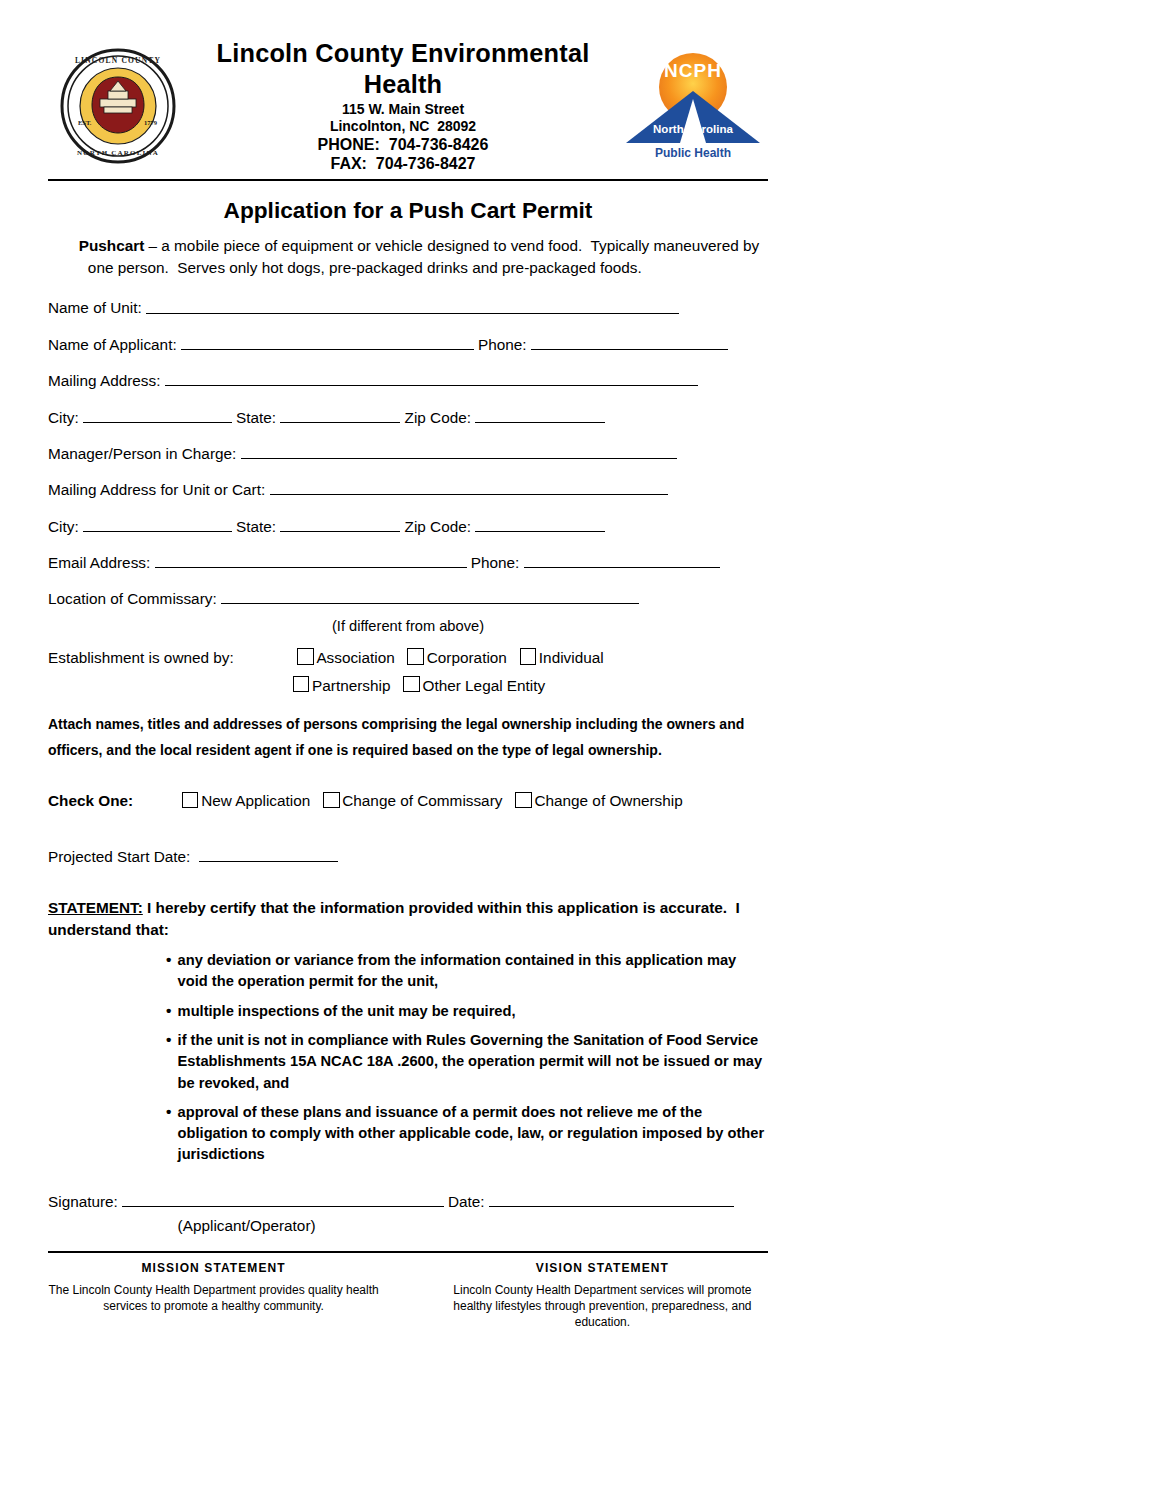LINCOLN COUNTY NORTH CAROLINA EST. 1779
Lincoln County Environmental Health
115 W. Main Street
Lincolnton, NC 28092
PHONE: 704-736-8426
FAX: 704-736-8427
NCPH North Carolina Public Health
Application for a Push Cart Permit
Pushcart – a mobile piece of equipment or vehicle designed to vend food. Typically maneuvered by one person. Serves only hot dogs, pre-packaged drinks and pre-packaged foods.
Name of Unit:
Name of Applicant: Phone:
Mailing Address:
City: State: Zip Code:
Manager/Person in Charge:
Mailing Address for Unit or Cart:
City: State: Zip Code:
Email Address: Phone:
Location of Commissary:
(If different from above)
Establishment is owned by: Association Corporation Individual
Partnership Other Legal Entity
Attach names, titles and addresses of persons comprising the legal ownership including the owners and officers, and the local resident agent if one is required based on the type of legal ownership.
Check One: New Application Change of Commissary Change of Ownership
Projected Start Date:
STATEMENT: I hereby certify that the information provided within this application is accurate. I understand that:
any deviation or variance from the information contained in this application may void the operation permit for the unit,
multiple inspections of the unit may be required,
if the unit is not in compliance with Rules Governing the Sanitation of Food Service Establishments 15A NCAC 18A .2600, the operation permit will not be issued or may be revoked, and
approval of these plans and issuance of a permit does not relieve me of the obligation to comply with other applicable code, law, or regulation imposed by other jurisdictions
Signature: Date:
(Applicant/Operator)
MISSION STATEMENT
The Lincoln County Health Department provides quality health services to promote a healthy community.
VISION STATEMENT
Lincoln County Health Department services will promote healthy lifestyles through prevention, preparedness, and education.